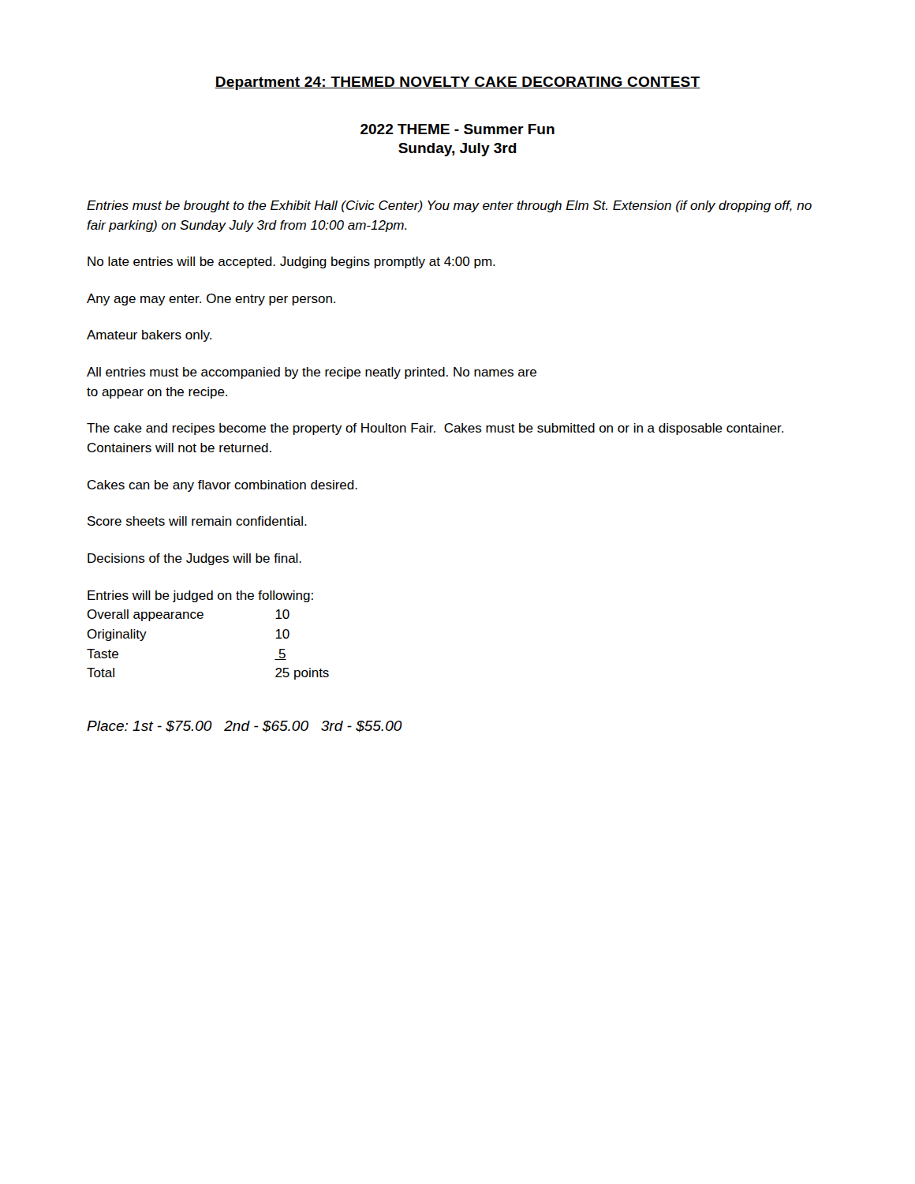Department 24: THEMED NOVELTY CAKE DECORATING CONTEST
2022 THEME - Summer Fun
Sunday, July 3rd
Entries must be brought to the Exhibit Hall (Civic Center) You may enter through Elm St. Extension (if only dropping off, no fair parking) on Sunday July 3rd from 10:00 am-12pm.
No late entries will be accepted. Judging begins promptly at 4:00 pm.
Any age may enter. One entry per person.
Amateur bakers only.
All entries must be accompanied by the recipe neatly printed. No names are
to appear on the recipe.
The cake and recipes become the property of Houlton Fair. Cakes must be submitted on or in a disposable container. Containers will not be returned.
Cakes can be any flavor combination desired.
Score sheets will remain confidential.
Decisions of the Judges will be final.
Entries will be judged on the following:
| Overall appearance | 10 |
| Originality | 10 |
| Taste | 5 |
| Total | 25 points |
Place: 1st - $75.00 2nd - $65.00 3rd - $55.00